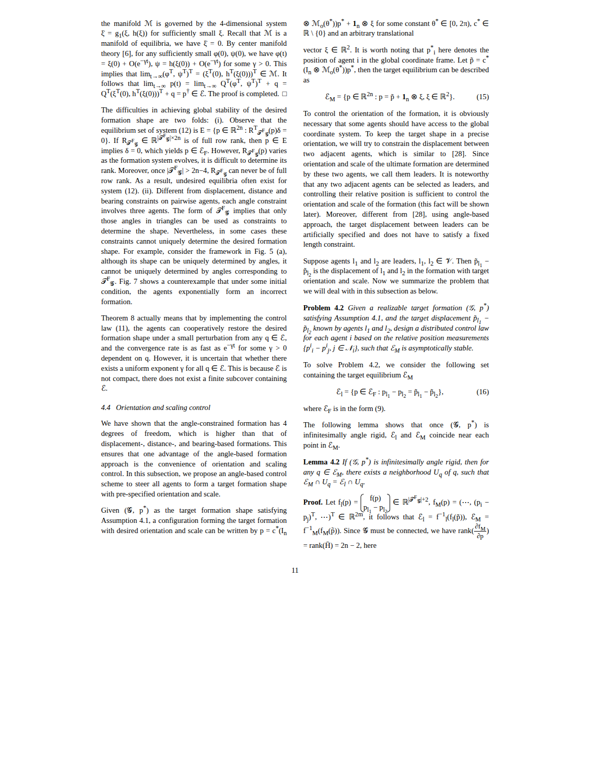the manifold ℳ is governed by the 4-dimensional system ξ̇ = g1(ξ, h(ξ)) for sufficiently small ξ. Recall that ℳ is a manifold of equilibria, we have ξ̇ = 0. By center manifold theory [6], for any sufficiently small φ(0), ψ(0), we have φ(t) = ξ(0) + O(e−γt), ψ = h(ξ(0)) + O(e−γt) for some γ > 0. This implies that limt→∞(φT, ψT)T = (ξT(0), hT(ξ(0)))T ∈ ℳ. It follows that limt→∞ p(t) = limt→∞ QT(φT, ψT)T + q = QT(ξT(0), hT(ξ(0)))T + q = p† ∈ ℰ. The proof is completed. □
The difficulties in achieving global stability of the desired formation shape are two folds: (i). Observe that the equilibrium set of system (12) is E = {p ∈ ℝ2n : RT𝒯F𝒢(p)δ = 0}. If R𝒯F𝒢 ∈ ℝ|𝒯F𝒢|×2n is of full row rank, then p ∈ E implies δ = 0, which yields p ∈ ℰF. However, R𝒯F𝒢(p) varies as the formation system evolves, it is difficult to determine its rank. Moreover, once |𝒯F𝒢| > 2n−4, R𝒯F𝒢 can never be of full row rank. As a result, undesired equilibria often exist for system (12). (ii). Different from displacement, distance and bearing constraints on pairwise agents, each angle constraint involves three agents. The form of 𝒯F𝒢 implies that only those angles in triangles can be used as constraints to determine the shape. Nevertheless, in some cases these constraints cannot uniquely determine the desired formation shape. For example, consider the framework in Fig. 5 (a), although its shape can be uniquely determined by angles, it cannot be uniquely determined by angles corresponding to 𝒯F𝒢. Fig. 7 shows a counterexample that under some initial condition, the agents exponentially form an incorrect formation.
Theorem 8 actually means that by implementing the control law (11), the agents can cooperatively restore the desired formation shape under a small perturbation from any q ∈ ℰ, and the convergence rate is as fast as e−γt for some γ > 0 dependent on q. However, it is uncertain that whether there exists a uniform exponent γ for all q ∈ ℰ. This is because ℰ is not compact, there does not exist a finite subcover containing ℰ.
4.4 Orientation and scaling control
We have shown that the angle-constrained formation has 4 degrees of freedom, which is higher than that of displacement-, distance-, and bearing-based formations. This ensures that one advantage of the angle-based formation approach is the convenience of orientation and scaling control. In this subsection, we propose an angle-based control scheme to steer all agents to form a target formation shape with pre-specified orientation and scale.
Given (𝒢, p*) as the target formation shape satisfying Assumption 4.1, a configuration forming the target formation with desired orientation and scale can be written by p = c*(In ⊗ ℳo(θ*))p* + 1n ⊗ ξ for some constant θ* ∈ [0, 2π), c* ∈ ℝ \ {0} and an arbitrary translational
vector ξ ∈ ℝ2. It is worth noting that p*i here denotes the position of agent i in the global coordinate frame. Let p̃ = c*(In ⊗ ℳo(θ*))p*, then the target equilibrium can be described as
ℰM = {p ∈ ℝ2n : p = p̃ + 1n ⊗ ξ, ξ ∈ ℝ2}. (15)
To control the orientation of the formation, it is obviously necessary that some agents should have access to the global coordinate system. To keep the target shape in a precise orientation, we will try to constrain the displacement between two adjacent agents, which is similar to [28]. Since orientation and scale of the ultimate formation are determined by these two agents, we call them leaders. It is noteworthy that any two adjacent agents can be selected as leaders, and controlling their relative position is sufficient to control the orientation and scale of the formation (this fact will be shown later). Moreover, different from [28], using angle-based approach, the target displacement between leaders can be artificially specified and does not have to satisfy a fixed length constraint.
Suppose agents l1 and l2 are leaders, l1, l2 ∈ 𝒱. Then p̃l1 − p̃l2 is the displacement of l1 and l2 in the formation with target orientation and scale. Now we summarize the problem that we will deal with in this subsection as below.
Problem 4.2 Given a realizable target formation (𝒢, p*) satisfying Assumption 4.1, and the target displacement p̃l1 − p̃l2 known by agents l1 and l2, design a distributed control law for each agent i based on the relative position measurements {pii − pij, j ∈ 𝒩i}, such that ℰM is asymptotically stable.
To solve Problem 4.2, we consider the following set containing the target equilibrium ℰM
ℰl = {p ∈ ℰF : pl1 − pl2 = p̃l1 − p̃l2}, (16)
where ℰF is in the form (9).
The following lemma shows that once (𝒢, p*) is infinitesimally angle rigid, ℰl and ℰM coincide near each point in ℰM.
Lemma 4.2 If (𝒢, p*) is infinitesimally angle rigid, then for any q ∈ ℰM, there exists a neighborhood Uq of q, such that ℰM ∩ Uq = ℰl ∩ Uq.
Proof. Let fl(p) = f(p) pl1 − pl2 ∈ ℝ|𝒯F𝒢|+2, fM(p) = (⋯, (pi − pj)T, ⋯)T ∈ ℝ2m, it follows that ℰl = f−1l(fl(p̃)), ℰM = f−1M(fM(p̃)). Since 𝒢 must be connected, we have rank(∂fM∂p) = rank(H̄) = 2n − 2, here
11